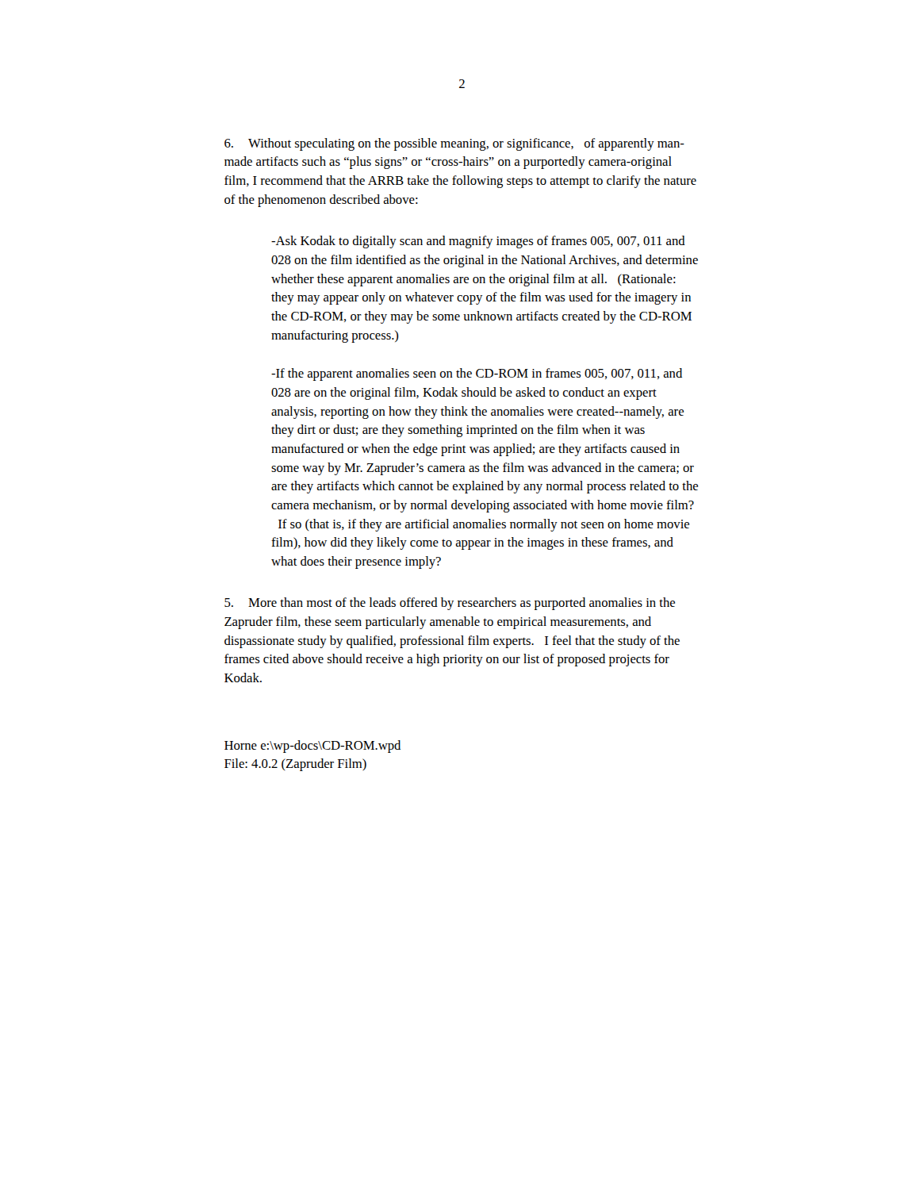2
6. Without speculating on the possible meaning, or significance, of apparently man-made artifacts such as “plus signs” or “cross-hairs” on a purportedly camera-original film, I recommend that the ARRB take the following steps to attempt to clarify the nature of the phenomenon described above:
-Ask Kodak to digitally scan and magnify images of frames 005, 007, 011 and 028 on the film identified as the original in the National Archives, and determine whether these apparent anomalies are on the original film at all. (Rationale: they may appear only on whatever copy of the film was used for the imagery in the CD-ROM, or they may be some unknown artifacts created by the CD-ROM manufacturing process.)
-If the apparent anomalies seen on the CD-ROM in frames 005, 007, 011, and 028 are on the original film, Kodak should be asked to conduct an expert analysis, reporting on how they think the anomalies were created--namely, are they dirt or dust; are they something imprinted on the film when it was manufactured or when the edge print was applied; are they artifacts caused in some way by Mr. Zapruder’s camera as the film was advanced in the camera; or are they artifacts which cannot be explained by any normal process related to the camera mechanism, or by normal developing associated with home movie film? If so (that is, if they are artificial anomalies normally not seen on home movie film), how did they likely come to appear in the images in these frames, and what does their presence imply?
5. More than most of the leads offered by researchers as purported anomalies in the Zapruder film, these seem particularly amenable to empirical measurements, and dispassionate study by qualified, professional film experts. I feel that the study of the frames cited above should receive a high priority on our list of proposed projects for Kodak.
Horne e:\wp-docs\CD-ROM.wpd
File: 4.0.2 (Zapruder Film)